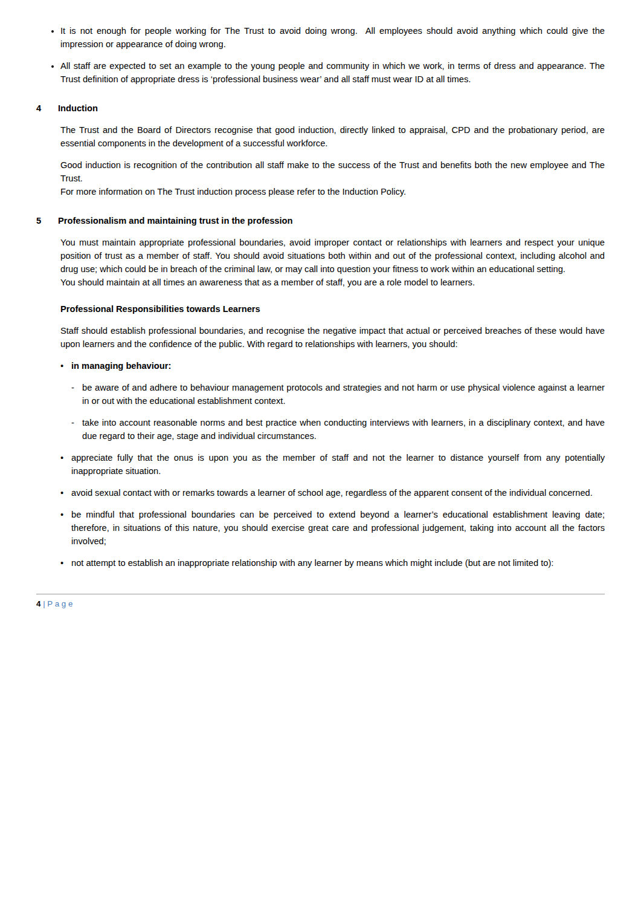It is not enough for people working for The Trust to avoid doing wrong. All employees should avoid anything which could give the impression or appearance of doing wrong.
All staff are expected to set an example to the young people and community in which we work, in terms of dress and appearance. The Trust definition of appropriate dress is ‘professional business wear’ and all staff must wear ID at all times.
4 Induction
The Trust and the Board of Directors recognise that good induction, directly linked to appraisal, CPD and the probationary period, are essential components in the development of a successful workforce.
Good induction is recognition of the contribution all staff make to the success of the Trust and benefits both the new employee and The Trust.
For more information on The Trust induction process please refer to the Induction Policy.
5 Professionalism and maintaining trust in the profession
You must maintain appropriate professional boundaries, avoid improper contact or relationships with learners and respect your unique position of trust as a member of staff. You should avoid situations both within and out of the professional context, including alcohol and drug use; which could be in breach of the criminal law, or may call into question your fitness to work within an educational setting.
You should maintain at all times an awareness that as a member of staff, you are a role model to learners.
Professional Responsibilities towards Learners
Staff should establish professional boundaries, and recognise the negative impact that actual or perceived breaches of these would have upon learners and the confidence of the public. With regard to relationships with learners, you should:
in managing behaviour:
be aware of and adhere to behaviour management protocols and strategies and not harm or use physical violence against a learner in or out with the educational establishment context.
take into account reasonable norms and best practice when conducting interviews with learners, in a disciplinary context, and have due regard to their age, stage and individual circumstances.
appreciate fully that the onus is upon you as the member of staff and not the learner to distance yourself from any potentially inappropriate situation.
avoid sexual contact with or remarks towards a learner of school age, regardless of the apparent consent of the individual concerned.
be mindful that professional boundaries can be perceived to extend beyond a learner’s educational establishment leaving date; therefore, in situations of this nature, you should exercise great care and professional judgement, taking into account all the factors involved;
not attempt to establish an inappropriate relationship with any learner by means which might include (but are not limited to):
4 | P a g e